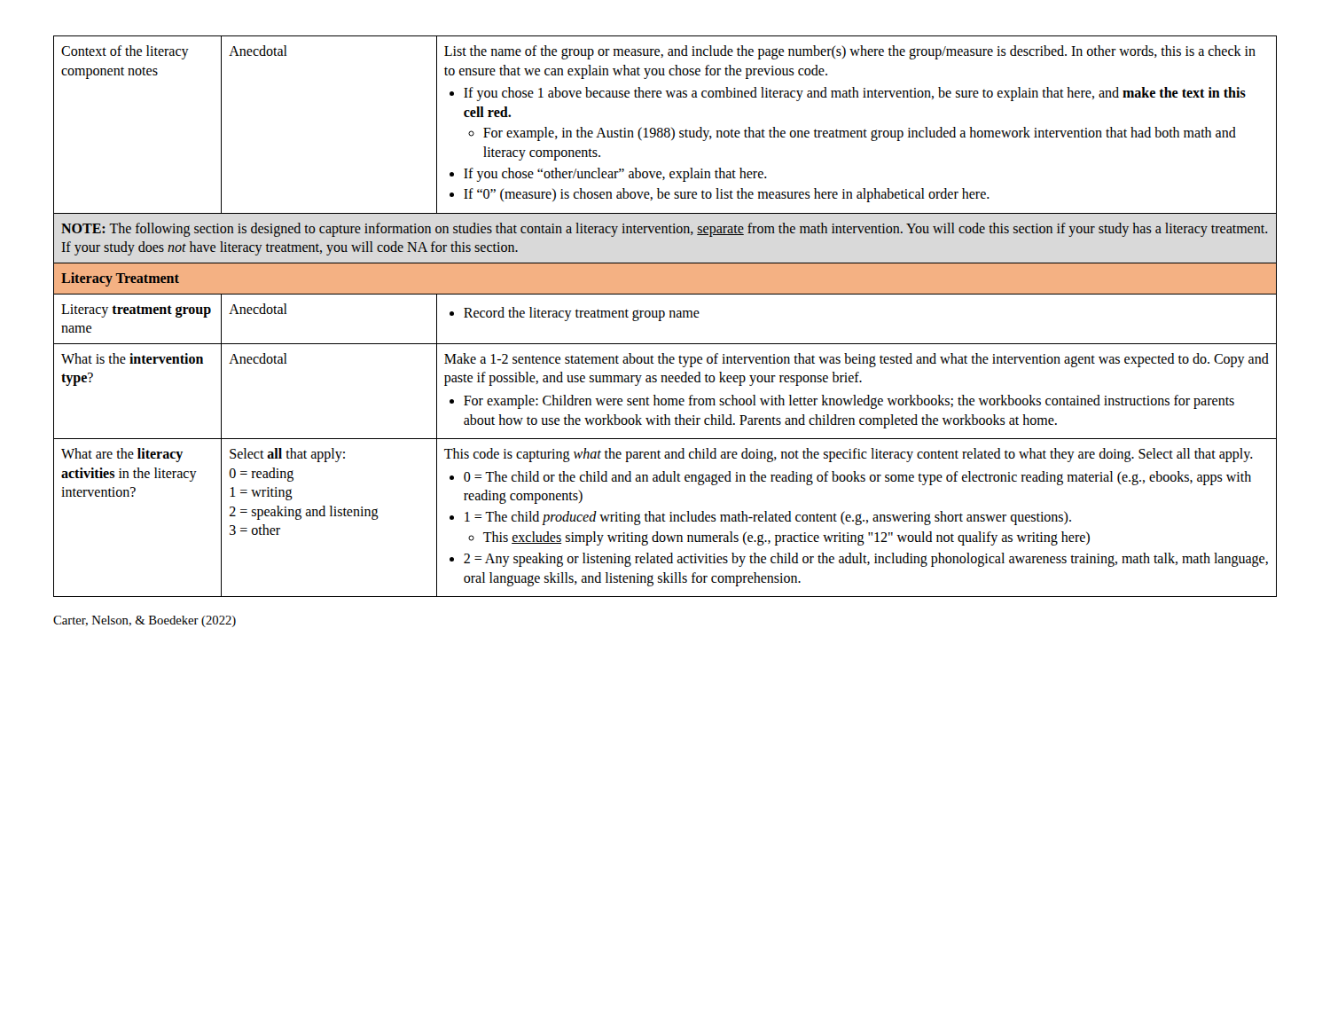| Context of the literacy component notes | Anecdotal | List the name of the group or measure, and include the page number(s) where the group/measure is described. In other words, this is a check in to ensure that we can explain what you chose for the previous code. If you chose 1 above because there was a combined literacy and math intervention, be sure to explain that here, and make the text in this cell red. For example, in the Austin (1988) study, note that the one treatment group included a homework intervention that had both math and literacy components. If you chose “other/unclear” above, explain that here. If “0” (measure) is chosen above, be sure to list the measures here in alphabetical order here. |
| NOTE: The following section is designed to capture information on studies that contain a literacy intervention, separate from the math intervention. You will code this section if your study has a literacy treatment. If your study does not have literacy treatment, you will code NA for this section. |
| Literacy Treatment |
| Literacy treatment group name | Anecdotal | Record the literacy treatment group name |
| What is the intervention type ? | Anecdotal | Make a 1-2 sentence statement about the type of intervention that was being tested and what the intervention agent was expected to do. Copy and paste if possible, and use summary as needed to keep your response brief. For example: Children were sent home from school with letter knowledge workbooks; the workbooks contained instructions for parents about how to use the workbook with their child. Parents and children completed the workbooks at home. |
| What are the literacy activities in the literacy intervention? | Select all that apply: 0 = reading 1 = writing 2 = speaking and listening 3 = other | This code is capturing what the parent and child are doing, not the specific literacy content related to what they are doing. Select all that apply. 0 = The child or the child and an adult engaged in the reading of books or some type of electronic reading material (e.g., ebooks, apps with reading components) 1 = The child produced writing that includes math-related content (e.g., answering short answer questions). This excludes simply writing down numerals (e.g., practice writing "12" would not qualify as writing here) 2 = Any speaking or listening related activities by the child or the adult, including phonological awareness training, math talk, math language, oral language skills, and listening skills for comprehension. |
Carter, Nelson, & Boedeker (2022)